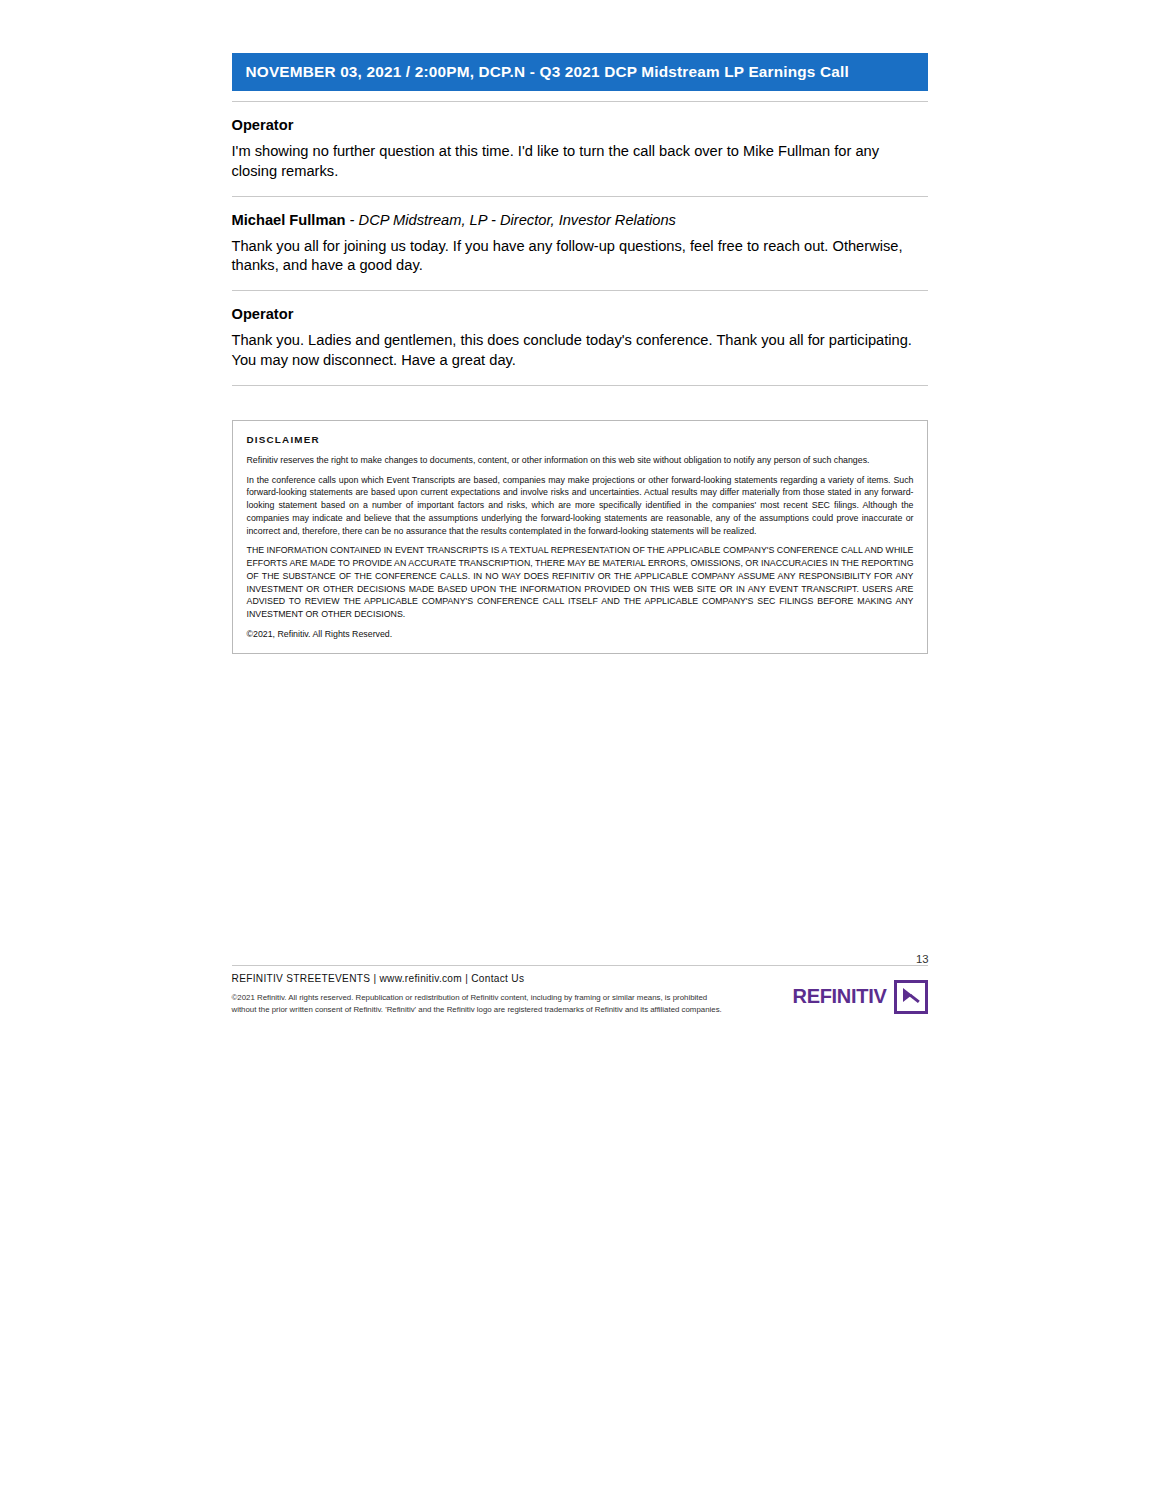NOVEMBER 03, 2021 / 2:00PM, DCP.N - Q3 2021 DCP Midstream LP Earnings Call
Operator
I'm showing no further question at this time. I'd like to turn the call back over to Mike Fullman for any closing remarks.
Michael Fullman - DCP Midstream, LP - Director, Investor Relations
Thank you all for joining us today. If you have any follow-up questions, feel free to reach out. Otherwise, thanks, and have a good day.
Operator
Thank you. Ladies and gentlemen, this does conclude today's conference. Thank you all for participating. You may now disconnect. Have a great day.
DISCLAIMER
Refinitiv reserves the right to make changes to documents, content, or other information on this web site without obligation to notify any person of such changes.
In the conference calls upon which Event Transcripts are based, companies may make projections or other forward-looking statements regarding a variety of items. Such forward-looking statements are based upon current expectations and involve risks and uncertainties. Actual results may differ materially from those stated in any forward-looking statement based on a number of important factors and risks, which are more specifically identified in the companies' most recent SEC filings. Although the companies may indicate and believe that the assumptions underlying the forward-looking statements are reasonable, any of the assumptions could prove inaccurate or incorrect and, therefore, there can be no assurance that the results contemplated in the forward-looking statements will be realized.
THE INFORMATION CONTAINED IN EVENT TRANSCRIPTS IS A TEXTUAL REPRESENTATION OF THE APPLICABLE COMPANY'S CONFERENCE CALL AND WHILE EFFORTS ARE MADE TO PROVIDE AN ACCURATE TRANSCRIPTION, THERE MAY BE MATERIAL ERRORS, OMISSIONS, OR INACCURACIES IN THE REPORTING OF THE SUBSTANCE OF THE CONFERENCE CALLS. IN NO WAY DOES REFINITIV OR THE APPLICABLE COMPANY ASSUME ANY RESPONSIBILITY FOR ANY INVESTMENT OR OTHER DECISIONS MADE BASED UPON THE INFORMATION PROVIDED ON THIS WEB SITE OR IN ANY EVENT TRANSCRIPT. USERS ARE ADVISED TO REVIEW THE APPLICABLE COMPANY'S CONFERENCE CALL ITSELF AND THE APPLICABLE COMPANY'S SEC FILINGS BEFORE MAKING ANY INVESTMENT OR OTHER DECISIONS.
©2021, Refinitiv. All Rights Reserved.
13
REFINITIV STREETEVENTS | www.refinitiv.com | Contact Us
©2021 Refinitiv. All rights reserved. Republication or redistribution of Refinitiv content, including by framing or similar means, is prohibited without the prior written consent of Refinitiv. 'Refinitiv' and the Refinitiv logo are registered trademarks of Refinitiv and its affiliated companies.
REFINITIV